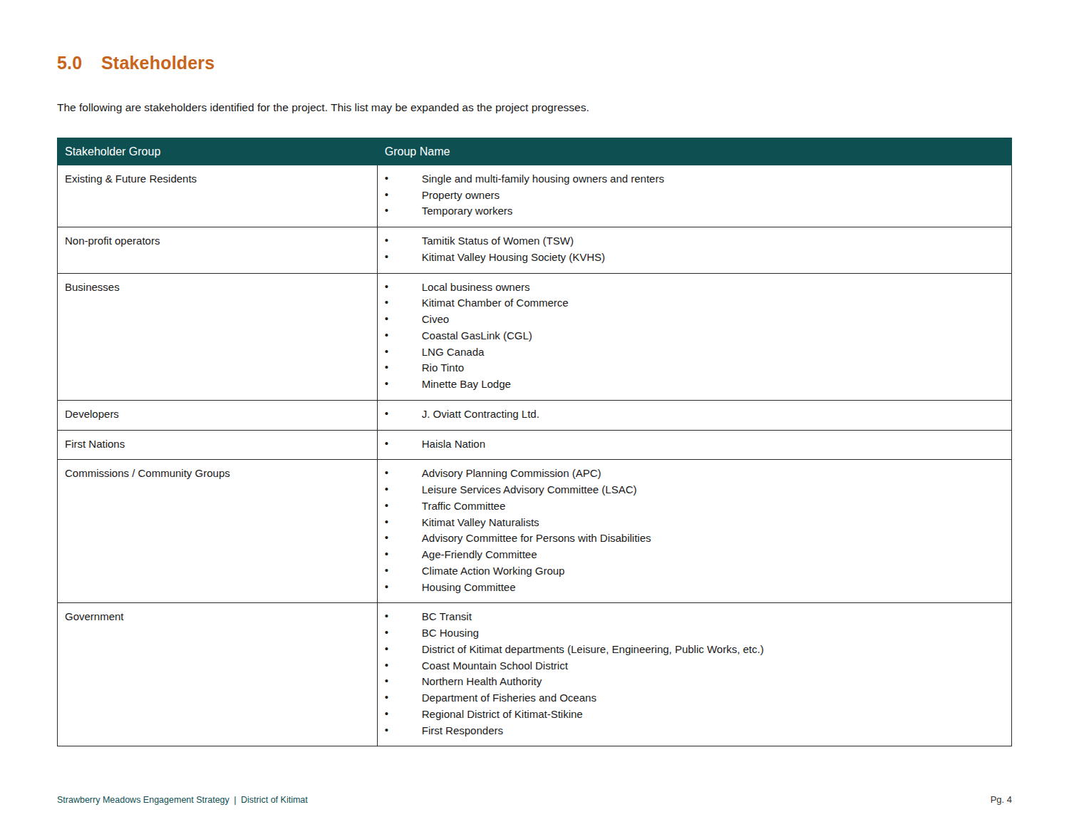5.0 Stakeholders
The following are stakeholders identified for the project. This list may be expanded as the project progresses.
| Stakeholder Group | Group Name |
| --- | --- |
| Existing & Future Residents | Single and multi-family housing owners and renters Property owners Temporary workers |
| Non-profit operators | Tamitik Status of Women (TSW) Kitimat Valley Housing Society (KVHS) |
| Businesses | Local business owners Kitimat Chamber of Commerce Civeo Coastal GasLink (CGL) LNG Canada Rio Tinto Minette Bay Lodge |
| Developers | J. Oviatt Contracting Ltd. |
| First Nations | Haisla Nation |
| Commissions / Community Groups | Advisory Planning Commission (APC) Leisure Services Advisory Committee (LSAC) Traffic Committee Kitimat Valley Naturalists Advisory Committee for Persons with Disabilities Age-Friendly Committee Climate Action Working Group Housing Committee |
| Government | BC Transit BC Housing District of Kitimat departments (Leisure, Engineering, Public Works, etc.) Coast Mountain School District Northern Health Authority Department of Fisheries and Oceans Regional District of Kitimat-Stikine First Responders |
Strawberry Meadows Engagement Strategy | District of Kitimat
Pg. 4